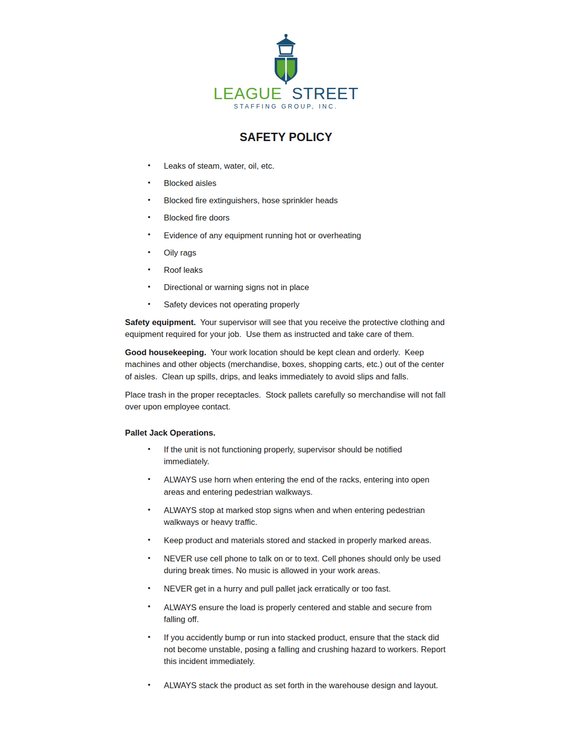LEAGUE STREET
STAFFING GROUP, INC.
SAFETY POLICY
Leaks of steam, water, oil, etc.
Blocked aisles
Blocked fire extinguishers, hose sprinkler heads
Blocked fire doors
Evidence of any equipment running hot or overheating
Oily rags
Roof leaks
Directional or warning signs not in place
Safety devices not operating properly
Safety equipment. Your supervisor will see that you receive the protective clothing and equipment required for your job. Use them as instructed and take care of them.
Good housekeeping. Your work location should be kept clean and orderly. Keep machines and other objects (merchandise, boxes, shopping carts, etc.) out of the center of aisles. Clean up spills, drips, and leaks immediately to avoid slips and falls.
Place trash in the proper receptacles. Stock pallets carefully so merchandise will not fall over upon employee contact.
Pallet Jack Operations.
If the unit is not functioning properly, supervisor should be notified immediately.
ALWAYS use horn when entering the end of the racks, entering into open areas and entering pedestrian walkways.
ALWAYS stop at marked stop signs when and when entering pedestrian walkways or heavy traffic.
Keep product and materials stored and stacked in properly marked areas.
NEVER use cell phone to talk on or to text. Cell phones should only be used during break times. No music is allowed in your work areas.
NEVER get in a hurry and pull pallet jack erratically or too fast.
ALWAYS ensure the load is properly centered and stable and secure from falling off.
If you accidently bump or run into stacked product, ensure that the stack did not become unstable, posing a falling and crushing hazard to workers. Report this incident immediately.
ALWAYS stack the product as set forth in the warehouse design and layout.